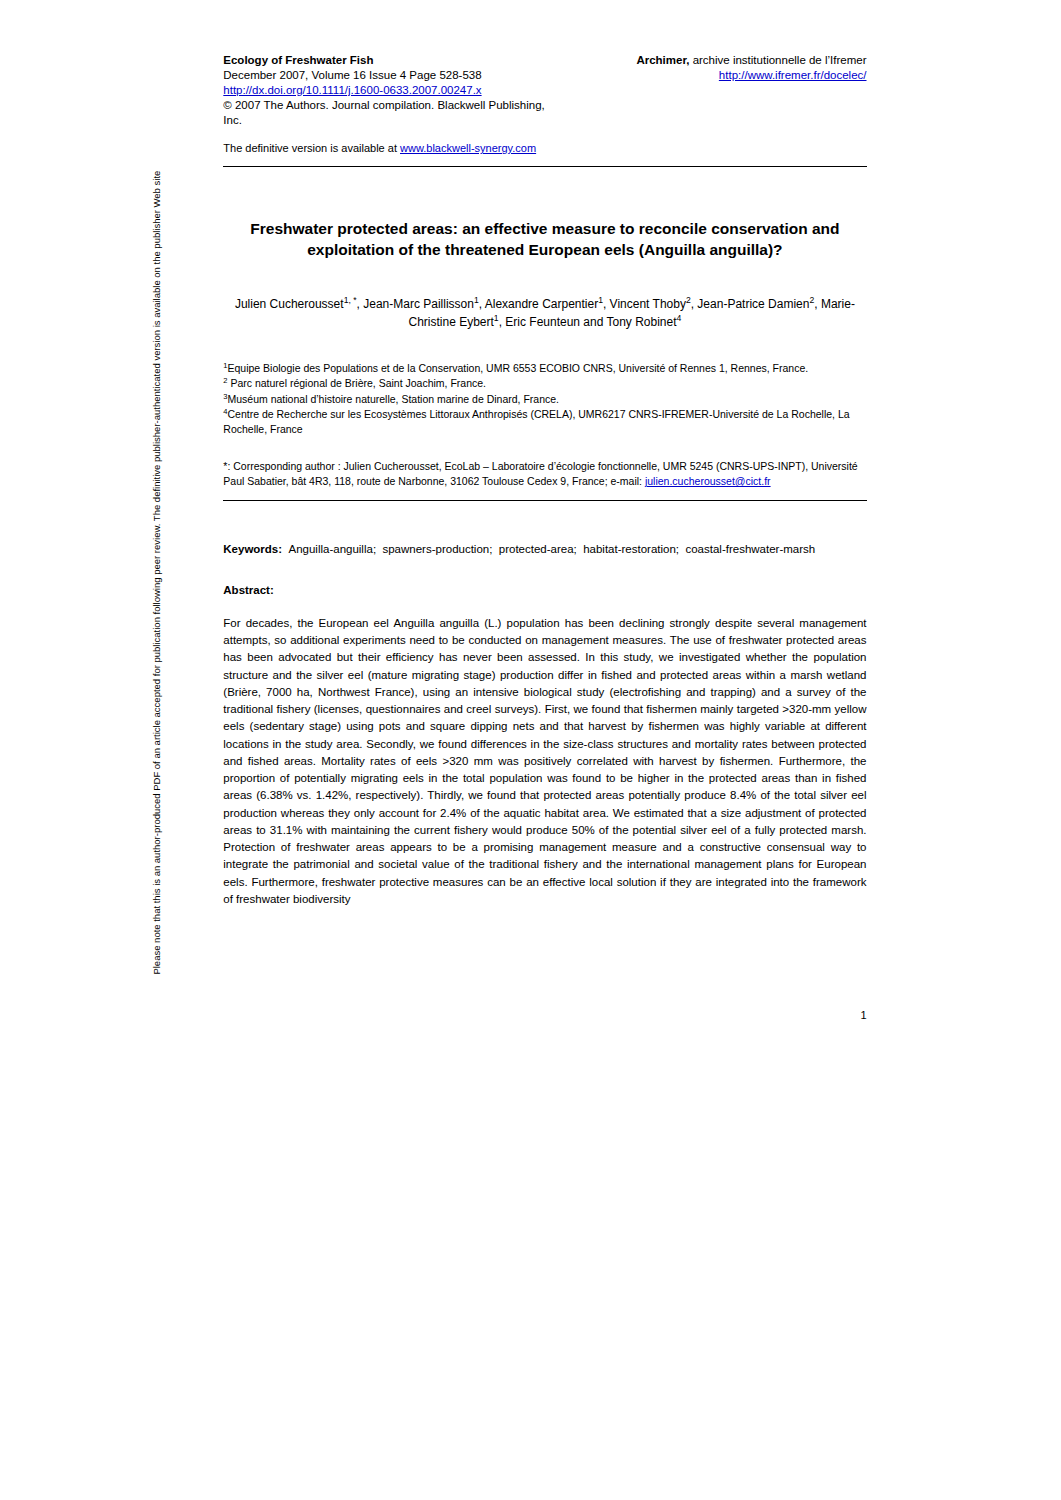Please note that this is an author-produced PDF of an article accepted for publication following peer review. The definitive publisher-authenticated version is available on the publisher Web site
Ecology of Freshwater Fish
December 2007, Volume 16 Issue 4 Page 528-538
http://dx.doi.org/10.1111/j.1600-0633.2007.00247.x
© 2007 The Authors. Journal compilation. Blackwell Publishing, Inc.
Archimer, archive institutionnelle de l’Ifremer
http://www.ifremer.fr/docelec/
The definitive version is available at www.blackwell-synergy.com
Freshwater protected areas: an effective measure to reconcile conservation and exploitation of the threatened European eels (Anguilla anguilla)?
Julien Cucherousset1, *, Jean-Marc Paillisson1, Alexandre Carpentier1, Vincent Thoby2, Jean-Patrice Damien2, Marie-Christine Eybert1, Eric Feunteun and Tony Robinet4
1Equipe Biologie des Populations et de la Conservation, UMR 6553 ECOBIO CNRS, Université of Rennes 1, Rennes, France.
2 Parc naturel régional de Brière, Saint Joachim, France.
3Muséum national d’histoire naturelle, Station marine de Dinard, France.
4Centre de Recherche sur les Ecosystèmes Littoraux Anthropisés (CRELA), UMR6217 CNRS-IFREMER-Université de La Rochelle, La Rochelle, France
*: Corresponding author : Julien Cucherousset, EcoLab – Laboratoire d’écologie fonctionnelle, UMR 5245 (CNRS-UPS-INPT), Université Paul Sabatier, bât 4R3, 118, route de Narbonne, 31062 Toulouse Cedex 9, France; e-mail: julien.cucherousset@cict.fr
Keywords: Anguilla-anguilla; spawners-production; protected-area; habitat-restoration; coastal-freshwater-marsh
Abstract:
For decades, the European eel Anguilla anguilla (L.) population has been declining strongly despite several management attempts, so additional experiments need to be conducted on management measures. The use of freshwater protected areas has been advocated but their efficiency has never been assessed. In this study, we investigated whether the population structure and the silver eel (mature migrating stage) production differ in fished and protected areas within a marsh wetland (Brière, 7000 ha, Northwest France), using an intensive biological study (electrofishing and trapping) and a survey of the traditional fishery (licenses, questionnaires and creel surveys). First, we found that fishermen mainly targeted >320-mm yellow eels (sedentary stage) using pots and square dipping nets and that harvest by fishermen was highly variable at different locations in the study area. Secondly, we found differences in the size-class structures and mortality rates between protected and fished areas. Mortality rates of eels >320 mm was positively correlated with harvest by fishermen. Furthermore, the proportion of potentially migrating eels in the total population was found to be higher in the protected areas than in fished areas (6.38% vs. 1.42%, respectively). Thirdly, we found that protected areas potentially produce 8.4% of the total silver eel production whereas they only account for 2.4% of the aquatic habitat area. We estimated that a size adjustment of protected areas to 31.1% with maintaining the current fishery would produce 50% of the potential silver eel of a fully protected marsh. Protection of freshwater areas appears to be a promising management measure and a constructive consensual way to integrate the patrimonial and societal value of the traditional fishery and the international management plans for European eels. Furthermore, freshwater protective measures can be an effective local solution if they are integrated into the framework of freshwater biodiversity
1